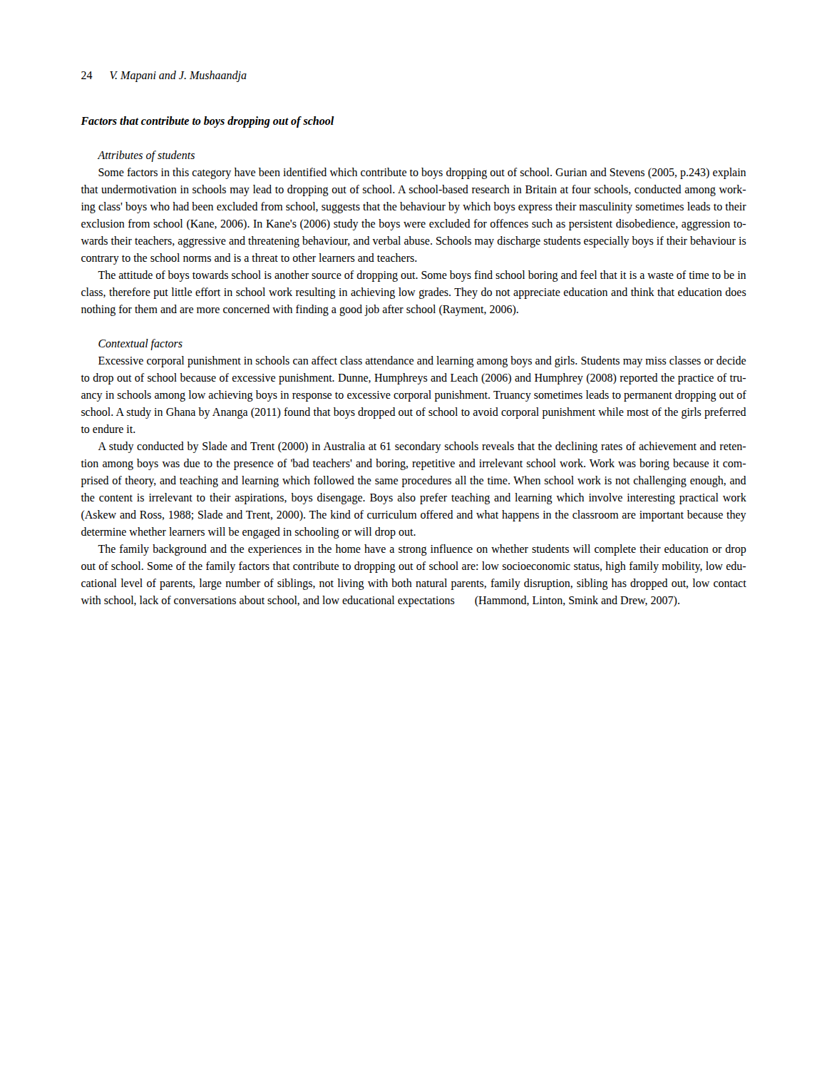24 V. Mapani and J. Mushaandja
Factors that contribute to boys dropping out of school
Attributes of students
Some factors in this category have been identified which contribute to boys dropping out of school. Gurian and Stevens (2005, p.243) explain that undermotivation in schools may lead to dropping out of school. A school-based research in Britain at four schools, conducted among working class' boys who had been excluded from school, suggests that the behaviour by which boys express their masculinity sometimes leads to their exclusion from school (Kane, 2006). In Kane's (2006) study the boys were excluded for offences such as persistent disobedience, aggression towards their teachers, aggressive and threatening behaviour, and verbal abuse. Schools may discharge students especially boys if their behaviour is contrary to the school norms and is a threat to other learners and teachers.
The attitude of boys towards school is another source of dropping out. Some boys find school boring and feel that it is a waste of time to be in class, therefore put little effort in school work resulting in achieving low grades. They do not appreciate education and think that education does nothing for them and are more concerned with finding a good job after school (Rayment, 2006).
Contextual factors
Excessive corporal punishment in schools can affect class attendance and learning among boys and girls. Students may miss classes or decide to drop out of school because of excessive punishment. Dunne, Humphreys and Leach (2006) and Humphrey (2008) reported the practice of truancy in schools among low achieving boys in response to excessive corporal punishment. Truancy sometimes leads to permanent dropping out of school. A study in Ghana by Ananga (2011) found that boys dropped out of school to avoid corporal punishment while most of the girls preferred to endure it.
A study conducted by Slade and Trent (2000) in Australia at 61 secondary schools reveals that the declining rates of achievement and retention among boys was due to the presence of 'bad teachers' and boring, repetitive and irrelevant school work. Work was boring because it comprised of theory, and teaching and learning which followed the same procedures all the time. When school work is not challenging enough, and the content is irrelevant to their aspirations, boys disengage. Boys also prefer teaching and learning which involve interesting practical work (Askew and Ross, 1988; Slade and Trent, 2000). The kind of curriculum offered and what happens in the classroom are important because they determine whether learners will be engaged in schooling or will drop out.
The family background and the experiences in the home have a strong influence on whether students will complete their education or drop out of school. Some of the family factors that contribute to dropping out of school are: low socioeconomic status, high family mobility, low educational level of parents, large number of siblings, not living with both natural parents, family disruption, sibling has dropped out, low contact with school, lack of conversations about school, and low educational expectations (Hammond, Linton, Smink and Drew, 2007).